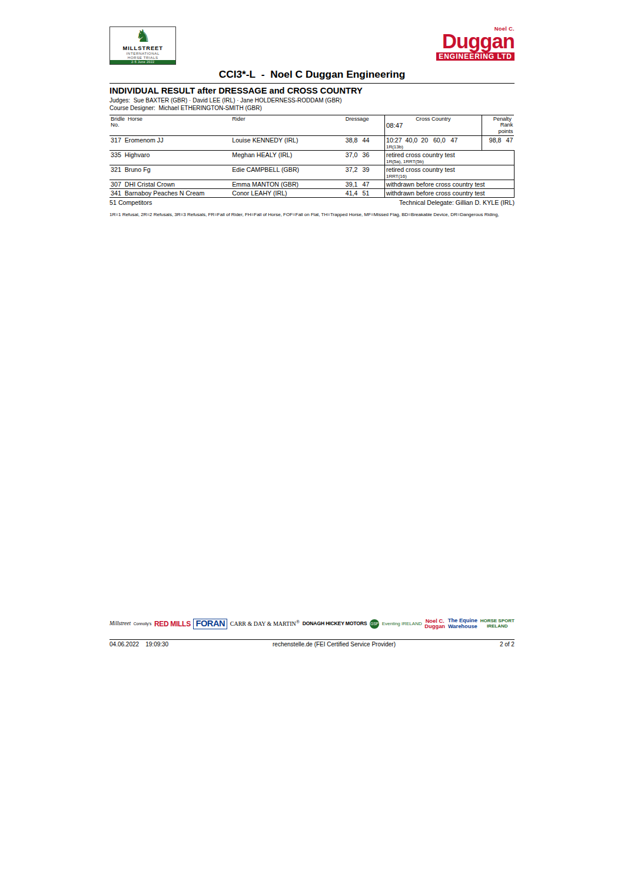♞
MILLSTREET
INTERNATIONAL
HORSE TRIALS
2-5 June 2022
Noel C.
Duggan
ENGINEERING LTD
CCI3*-L - Noel C Duggan Engineering
INDIVIDUAL RESULT after DRESSAGE and CROSS COUNTRY
Judges: Sue BAXTER (GBR) · David LEE (IRL) · Jane HOLDERNESS-RODDAM (GBR)
Course Designer: Michael ETHERINGTON-SMITH (GBR)
| Bridle Horse No. | Rider | Dressage | Cross Country 08:47 | Penalty Rank points |
| --- | --- | --- | --- | --- |
| 317 Eromenom JJ | Louise KENNEDY (IRL) | 38,8 44 | 10:27 40,0 20 60,0 47 1R(13b) | 98,8 47 |
| 335 Highvaro | Meghan HEALY (IRL) | 37,0 36 | retired cross country test 1R(5a), 1RRT(5b) |
| 321 Bruno Fg | Edie CAMPBELL (GBR) | 37,2 39 | retired cross country test 1RRT(16) |
| 307 DHI Cristal Crown | Emma MANTON (GBR) | 39,1 47 | withdrawn before cross country test |
| 341 Barnaboy Peaches N Cream | Conor LEAHY (IRL) | 41,4 51 | withdrawn before cross country test |
51 Competitors
Technical Delegate: Gillian D. KYLE (IRL)
1R=1 Refusal, 2R=2 Refusals, 3R=3 Refusals, FR=Fall of Rider, FH=Fall of Horse, FOF=Fall on Flat, TH=Trapped Horse, MF=Missed Flag, BD=Breakable Device, DR=Dangerous Riding,
Millstreet
Connolly’s
RED MILLS
FORAN
CARR & DAY & MARTIN®
DONAGH HICKEY MOTORS
GSP
Eventing IRELAND
Noel C.
Duggan
The Equine
Warehouse
HORSE SPORT
IRELAND
04.06.2022 19:09:30
rechenstelle.de (FEI Certified Service Provider)
2 of 2